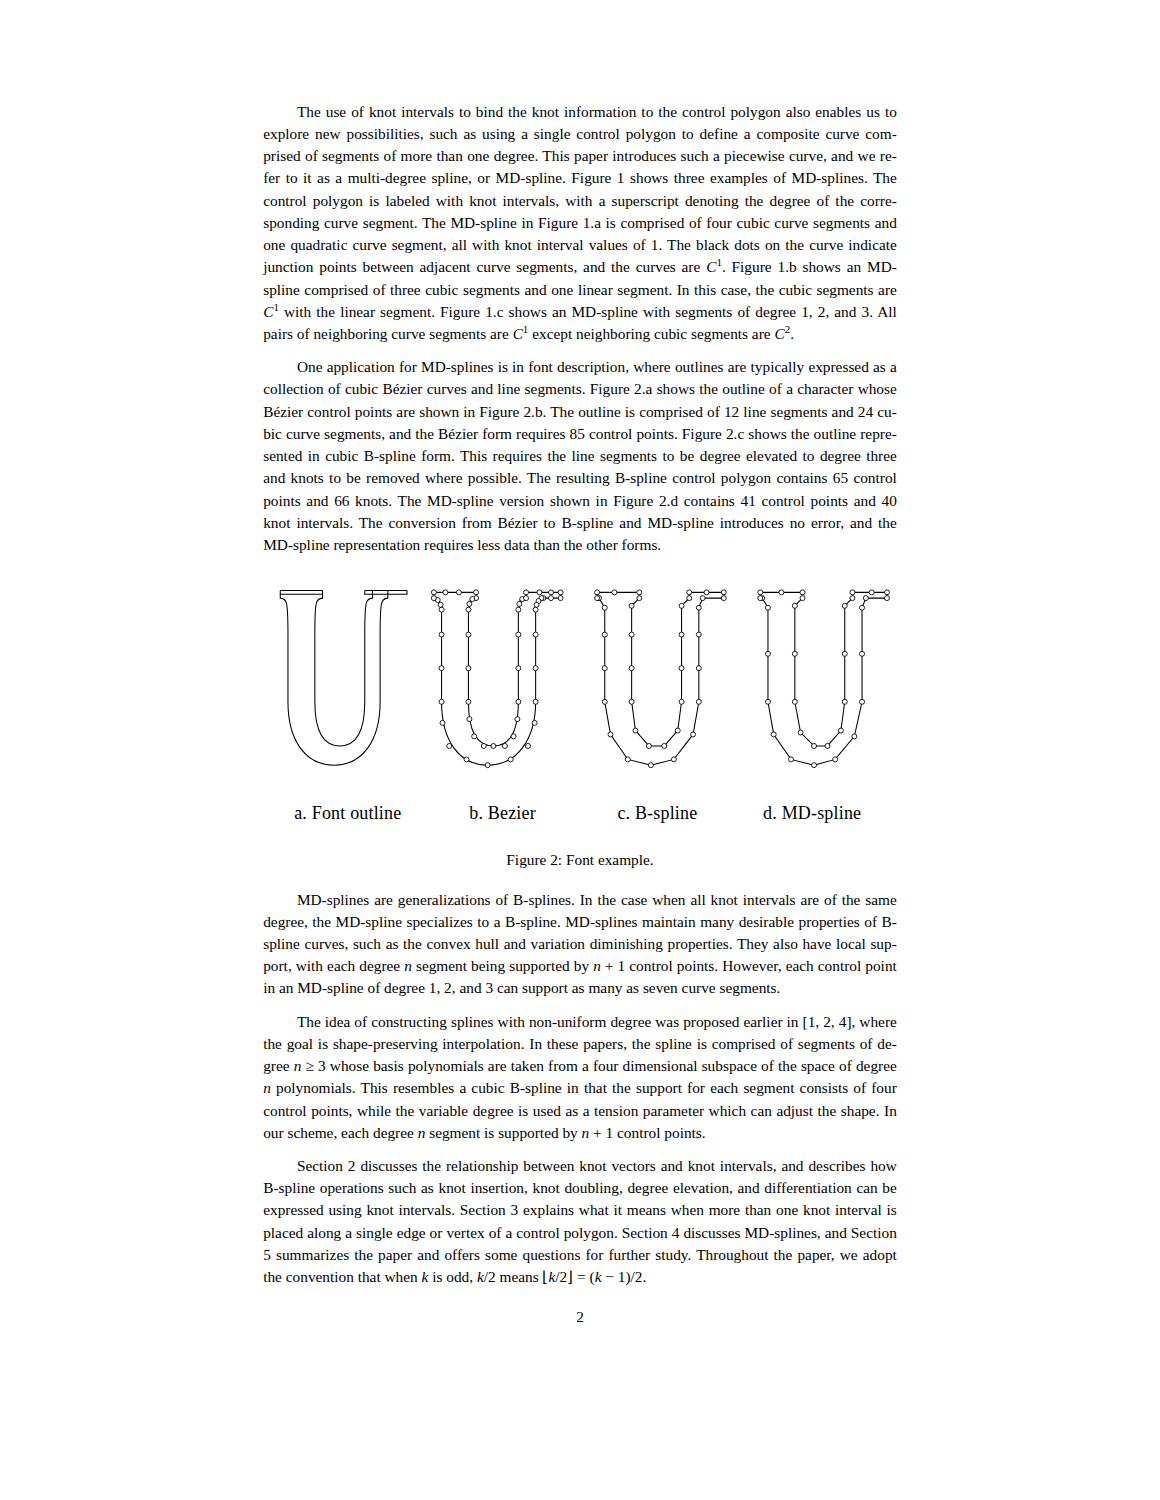The use of knot intervals to bind the knot information to the control polygon also enables us to explore new possibilities, such as using a single control polygon to define a composite curve comprised of segments of more than one degree. This paper introduces such a piecewise curve, and we refer to it as a multi-degree spline, or MD-spline. Figure 1 shows three examples of MD-splines. The control polygon is labeled with knot intervals, with a superscript denoting the degree of the corresponding curve segment. The MD-spline in Figure 1.a is comprised of four cubic curve segments and one quadratic curve segment, all with knot interval values of 1. The black dots on the curve indicate junction points between adjacent curve segments, and the curves are C1. Figure 1.b shows an MD-spline comprised of three cubic segments and one linear segment. In this case, the cubic segments are C1 with the linear segment. Figure 1.c shows an MD-spline with segments of degree 1, 2, and 3. All pairs of neighboring curve segments are C1 except neighboring cubic segments are C2.
One application for MD-splines is in font description, where outlines are typically expressed as a collection of cubic Bézier curves and line segments. Figure 2.a shows the outline of a character whose Bézier control points are shown in Figure 2.b. The outline is comprised of 12 line segments and 24 cubic curve segments, and the Bézier form requires 85 control points. Figure 2.c shows the outline represented in cubic B-spline form. This requires the line segments to be degree elevated to degree three and knots to be removed where possible. The resulting B-spline control polygon contains 65 control points and 66 knots. The MD-spline version shown in Figure 2.d contains 41 control points and 40 knot intervals. The conversion from Bézier to B-spline and MD-spline introduces no error, and the MD-spline representation requires less data than the other forms.
a. Font outline b. Bezier c. B-spline d. MD-spline
Figure 2: Font example.
MD-splines are generalizations of B-splines. In the case when all knot intervals are of the same degree, the MD-spline specializes to a B-spline. MD-splines maintain many desirable properties of B-spline curves, such as the convex hull and variation diminishing properties. They also have local support, with each degree n segment being supported by n + 1 control points. However, each control point in an MD-spline of degree 1, 2, and 3 can support as many as seven curve segments.
The idea of constructing splines with non-uniform degree was proposed earlier in [1, 2, 4], where the goal is shape-preserving interpolation. In these papers, the spline is comprised of segments of degree n ≥ 3 whose basis polynomials are taken from a four dimensional subspace of the space of degree n polynomials. This resembles a cubic B-spline in that the support for each segment consists of four control points, while the variable degree is used as a tension parameter which can adjust the shape. In our scheme, each degree n segment is supported by n + 1 control points.
Section 2 discusses the relationship between knot vectors and knot intervals, and describes how B-spline operations such as knot insertion, knot doubling, degree elevation, and differentiation can be expressed using knot intervals. Section 3 explains what it means when more than one knot interval is placed along a single edge or vertex of a control polygon. Section 4 discusses MD-splines, and Section 5 summarizes the paper and offers some questions for further study. Throughout the paper, we adopt the convention that when k is odd, k/2 means ⌊k/2⌋ = (k − 1)/2.
2